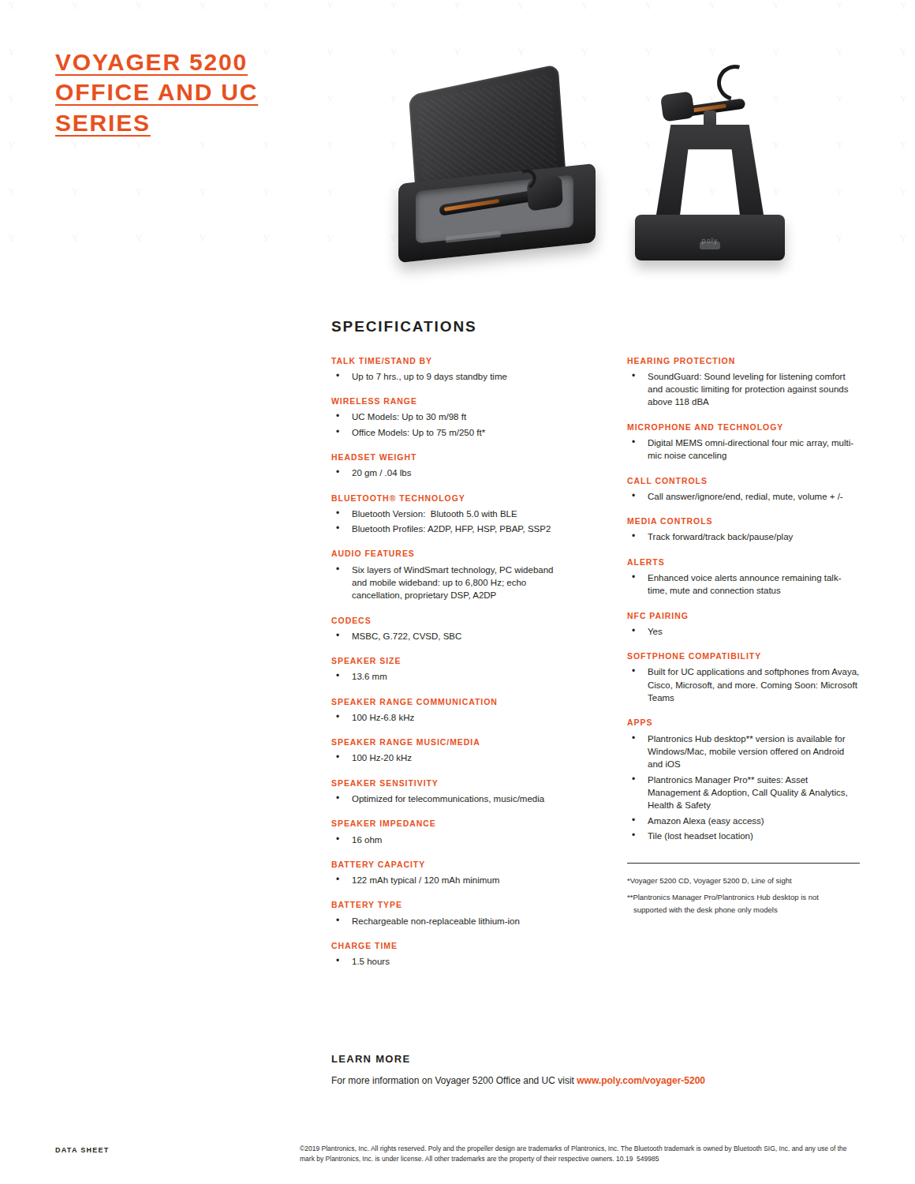YYYYYYYYYYYYYYY
YYYYYYYYYYYYYYY
YYYYYYYYYYYYYYY
YYYYYYYYYYYYYYY
YYYYYYYYYYYYYYY
YYYYYYYYYYYYYYY
Voyager 5200
Office and UC
Series
poly
Specifications
Talk Time/Stand By
Up to 7 hrs., up to 9 days standby time
Wireless Range
UC Models: Up to 30 m/98 ft
Office Models: Up to 75 m/250 ft*
Headset Weight
20 gm / .04 lbs
Bluetooth® Technology
Bluetooth Version: Blutooth 5.0 with BLE
Bluetooth Profiles: A2DP, HFP, HSP, PBAP, SSP2
Audio Features
Six layers of WindSmart technology, PC wideband and mobile wideband: up to 6,800 Hz; echo cancellation, proprietary DSP, A2DP
Codecs
MSBC, G.722, CVSD, SBC
Speaker Size
13.6 mm
Speaker Range Communication
100 Hz-6.8 kHz
Speaker Range Music/Media
100 Hz-20 kHz
Speaker Sensitivity
Optimized for telecommunications, music/media
Speaker Impedance
16 ohm
Battery Capacity
122 mAh typical / 120 mAh minimum
Battery Type
Rechargeable non-replaceable lithium-ion
Charge Time
1.5 hours
Hearing Protection
SoundGuard: Sound leveling for listening comfort and acoustic limiting for protection against sounds above 118 dBA
Microphone and Technology
Digital MEMS omni-directional four mic array, multi-mic noise canceling
Call Controls
Call answer/ignore/end, redial, mute, volume + /-
Media Controls
Track forward/track back/pause/play
Alerts
Enhanced voice alerts announce remaining talk-time, mute and connection status
NFC Pairing
Yes
Softphone Compatibility
Built for UC applications and softphones from Avaya, Cisco, Microsoft, and more. Coming Soon: Microsoft Teams
Apps
Plantronics Hub desktop** version is available for Windows/Mac, mobile version offered on Android and iOS
Plantronics Manager Pro** suites: Asset Management & Adoption, Call Quality & Analytics, Health & Safety
Amazon Alexa (easy access)
Tile (lost headset location)
*Voyager 5200 CD, Voyager 5200 D, Line of sight
**Plantronics Manager Pro/Plantronics Hub desktop is not
supported with the desk phone only models
Learn More
For more information on Voyager 5200 Office and UC visit www.poly.com/voyager-5200
Data Sheet
©2019 Plantronics, Inc. All rights reserved. Poly and the propeller design are trademarks of Plantronics, Inc. The Bluetooth trademark is owned by Bluetooth SIG, Inc. and any use of the mark by Plantronics, Inc. is under license. All other trademarks are the property of their respective owners. 10.19 549985